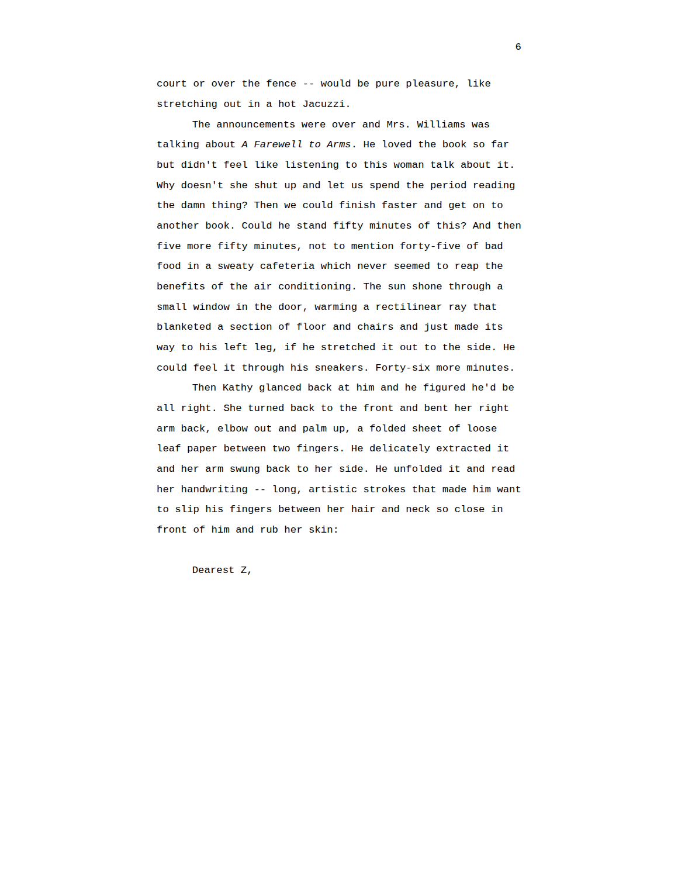6
court or over the fence -- would be pure pleasure, like stretching out in a hot Jacuzzi.
The announcements were over and Mrs. Williams was talking about A Farewell to Arms. He loved the book so far but didn't feel like listening to this woman talk about it. Why doesn't she shut up and let us spend the period reading the damn thing? Then we could finish faster and get on to another book. Could he stand fifty minutes of this? And then five more fifty minutes, not to mention forty-five of bad food in a sweaty cafeteria which never seemed to reap the benefits of the air conditioning. The sun shone through a small window in the door, warming a rectilinear ray that blanketed a section of floor and chairs and just made its way to his left leg, if he stretched it out to the side. He could feel it through his sneakers. Forty-six more minutes.
Then Kathy glanced back at him and he figured he'd be all right. She turned back to the front and bent her right arm back, elbow out and palm up, a folded sheet of loose leaf paper between two fingers. He delicately extracted it and her arm swung back to her side. He unfolded it and read her handwriting -- long, artistic strokes that made him want to slip his fingers between her hair and neck so close in front of him and rub her skin:
Dearest Z,